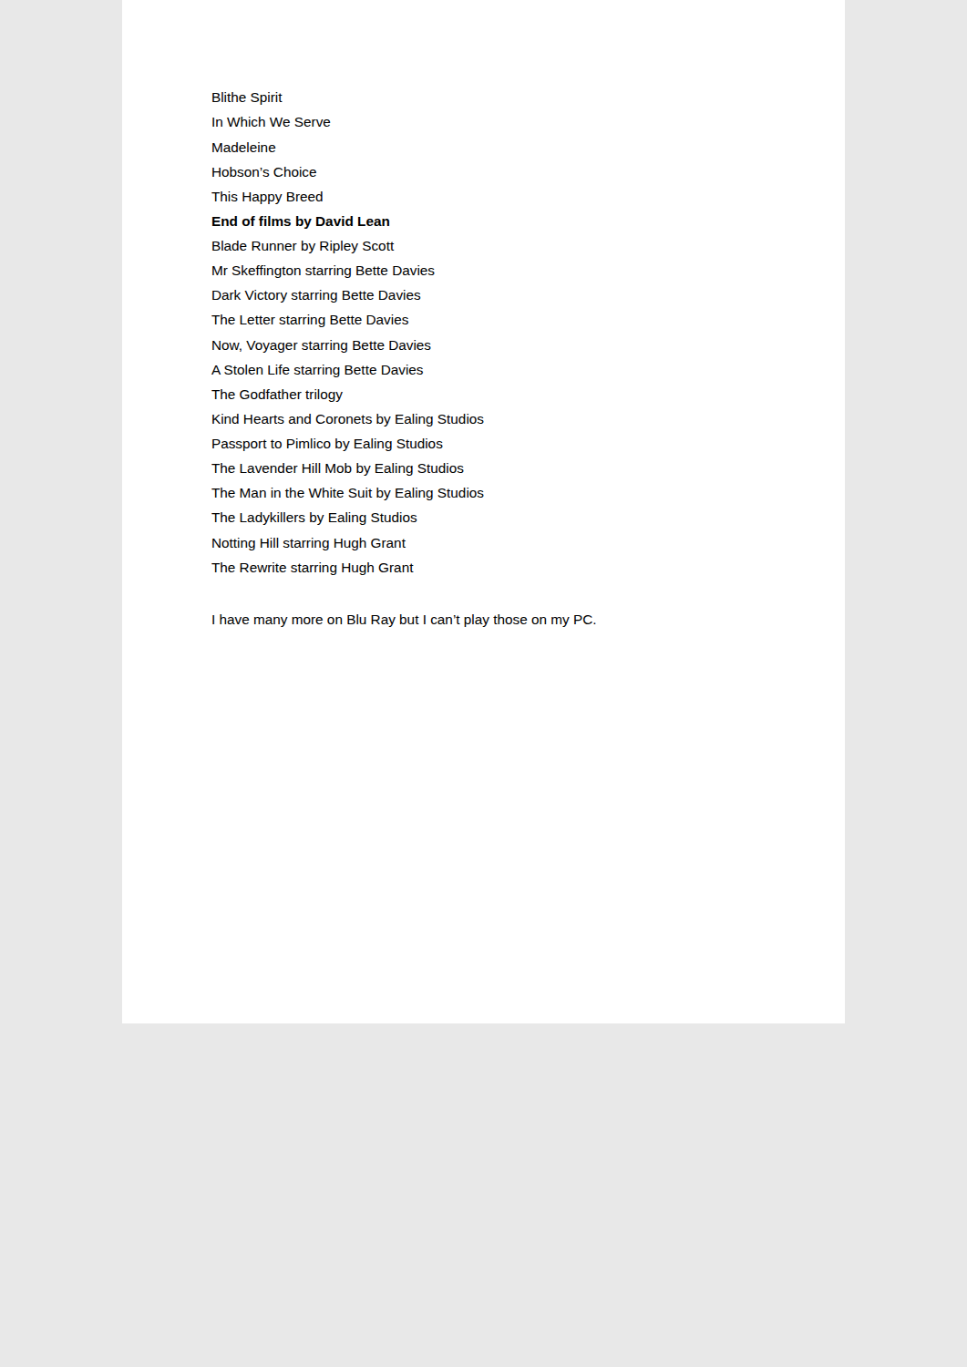Blithe Spirit
In Which We Serve
Madeleine
Hobson’s Choice
This Happy Breed
End of films by David Lean
Blade Runner by Ripley Scott
Mr Skeffington starring Bette Davies
Dark Victory starring Bette Davies
The Letter starring Bette Davies
Now, Voyager starring Bette Davies
A Stolen Life starring Bette Davies
The Godfather trilogy
Kind Hearts and Coronets by Ealing Studios
Passport to Pimlico by Ealing Studios
The Lavender Hill Mob by Ealing Studios
The Man in the White Suit by Ealing Studios
The Ladykillers by Ealing Studios
Notting Hill starring Hugh Grant
The Rewrite starring Hugh Grant
I have many more on Blu Ray but I can’t play those on my PC.